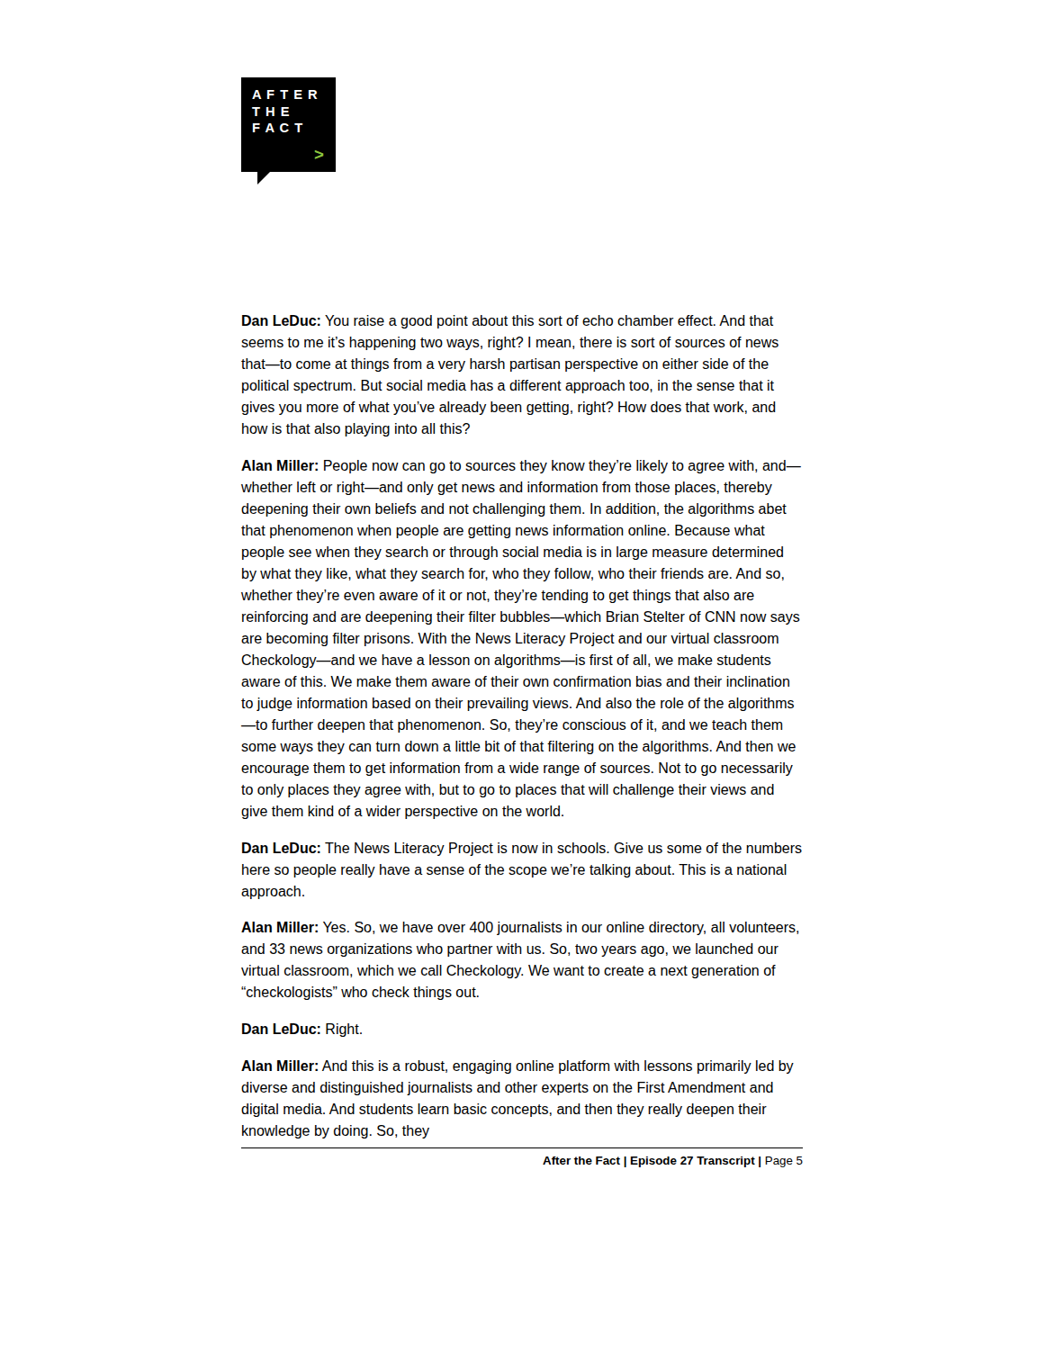A F T E R
T H E
F A C T >
Dan LeDuc: You raise a good point about this sort of echo chamber effect. And that seems to me it’s happening two ways, right? I mean, there is sort of sources of news that—to come at things from a very harsh partisan perspective on either side of the political spectrum. But social media has a different approach too, in the sense that it gives you more of what you’ve already been getting, right? How does that work, and how is that also playing into all this?
Alan Miller: People now can go to sources they know they’re likely to agree with, and—whether left or right—and only get news and information from those places, thereby deepening their own beliefs and not challenging them. In addition, the algorithms abet that phenomenon when people are getting news information online. Because what people see when they search or through social media is in large measure determined by what they like, what they search for, who they follow, who their friends are. And so, whether they’re even aware of it or not, they’re tending to get things that also are reinforcing and are deepening their filter bubbles—which Brian Stelter of CNN now says are becoming filter prisons. With the News Literacy Project and our virtual classroom Checkology—and we have a lesson on algorithms—is first of all, we make students aware of this. We make them aware of their own confirmation bias and their inclination to judge information based on their prevailing views. And also the role of the algorithms—to further deepen that phenomenon. So, they’re conscious of it, and we teach them some ways they can turn down a little bit of that filtering on the algorithms. And then we encourage them to get information from a wide range of sources. Not to go necessarily to only places they agree with, but to go to places that will challenge their views and give them kind of a wider perspective on the world.
Dan LeDuc: The News Literacy Project is now in schools. Give us some of the numbers here so people really have a sense of the scope we’re talking about. This is a national approach.
Alan Miller: Yes. So, we have over 400 journalists in our online directory, all volunteers, and 33 news organizations who partner with us. So, two years ago, we launched our virtual classroom, which we call Checkology. We want to create a next generation of “checkologists” who check things out.
Dan LeDuc: Right.
Alan Miller: And this is a robust, engaging online platform with lessons primarily led by diverse and distinguished journalists and other experts on the First Amendment and digital media. And students learn basic concepts, and then they really deepen their knowledge by doing. So, they
After the Fact | Episode 27 Transcript | Page 5